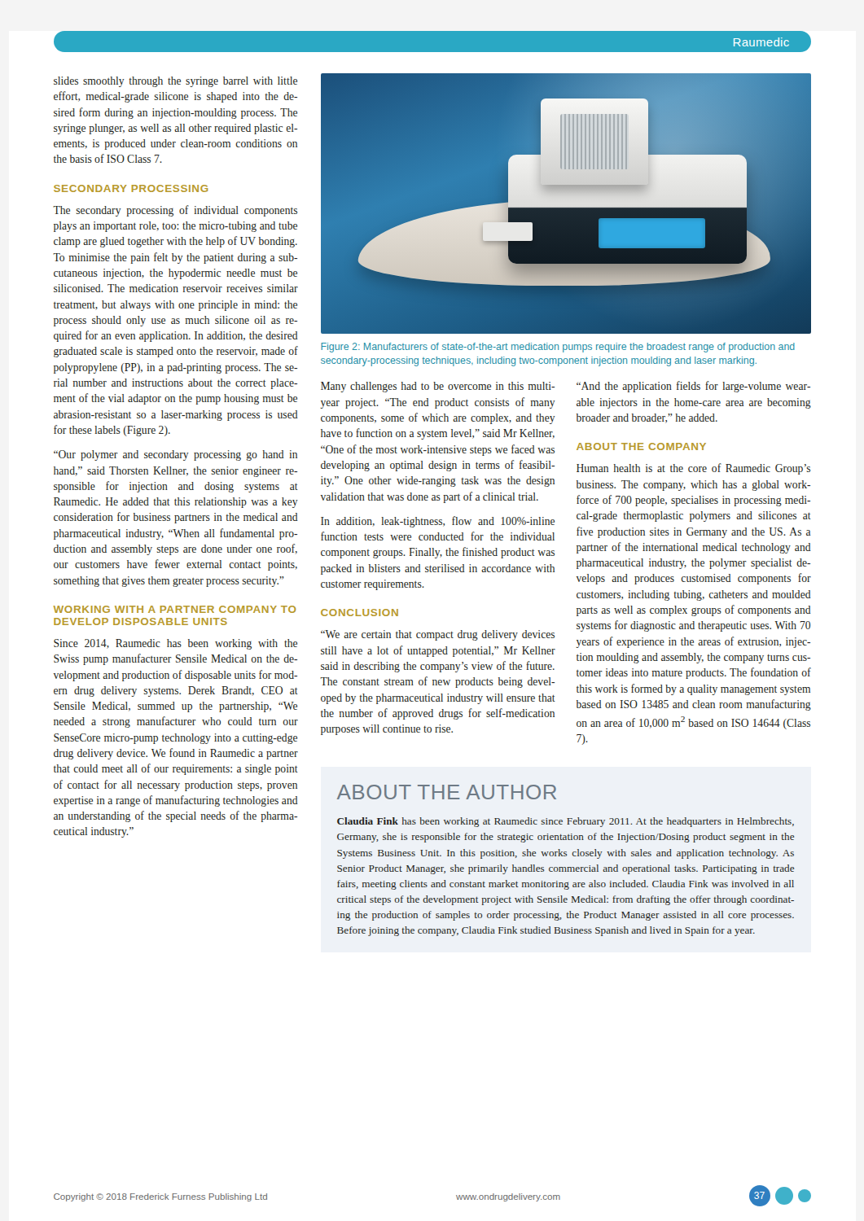Raumedic
slides smoothly through the syringe barrel with little effort, medical-grade silicone is shaped into the desired form during an injection-moulding process. The syringe plunger, as well as all other required plastic elements, is produced under clean-room conditions on the basis of ISO Class 7.
Secondary Processing
The secondary processing of individual components plays an important role, too: the micro-tubing and tube clamp are glued together with the help of UV bonding. To minimise the pain felt by the patient during a subcutaneous injection, the hypodermic needle must be siliconised. The medication reservoir receives similar treatment, but always with one principle in mind: the process should only use as much silicone oil as required for an even application. In addition, the desired graduated scale is stamped onto the reservoir, made of polypropylene (PP), in a pad-printing process. The serial number and instructions about the correct placement of the vial adaptor on the pump housing must be abrasion-resistant so a laser-marking process is used for these labels (Figure 2).
“Our polymer and secondary processing go hand in hand,” said Thorsten Kellner, the senior engineer responsible for injection and dosing systems at Raumedic. He added that this relationship was a key consideration for business partners in the medical and pharmaceutical industry, “When all fundamental production and assembly steps are done under one roof, our customers have fewer external contact points, something that gives them greater process security.”
Working with a Partner Company to Develop Disposable Units
Since 2014, Raumedic has been working with the Swiss pump manufacturer Sensile Medical on the development and production of disposable units for modern drug delivery systems. Derek Brandt, CEO at Sensile Medical, summed up the partnership, “We needed a strong manufacturer who could turn our SenseCore micro-pump technology into a cutting-edge drug delivery device. We found in Raumedic a partner that could meet all of our requirements: a single point of contact for all necessary production steps, proven expertise in a range of manufacturing technologies and an understanding of the special needs of the pharmaceutical industry.”
Figure 2: Manufacturers of state-of-the-art medication pumps require the broadest range of production and secondary-processing techniques, including two-component injection moulding and laser marking.
Many challenges had to be overcome in this multi-year project. “The end product consists of many components, some of which are complex, and they have to function on a system level,” said Mr Kellner, “One of the most work-intensive steps we faced was developing an optimal design in terms of feasibility.” One other wide-ranging task was the design validation that was done as part of a clinical trial.
In addition, leak-tightness, flow and 100%-inline function tests were conducted for the individual component groups. Finally, the finished product was packed in blisters and sterilised in accordance with customer requirements.
Conclusion
“We are certain that compact drug delivery devices still have a lot of untapped potential,” Mr Kellner said in describing the company’s view of the future. The constant stream of new products being developed by the pharmaceutical industry will ensure that the number of approved drugs for self-medication purposes will continue to rise.
“And the application fields for large-volume wearable injectors in the home-care area are becoming broader and broader,” he added.
About the Company
Human health is at the core of Raumedic Group’s business. The company, which has a global workforce of 700 people, specialises in processing medical-grade thermoplastic polymers and silicones at five production sites in Germany and the US. As a partner of the international medical technology and pharmaceutical industry, the polymer specialist develops and produces customised components for customers, including tubing, catheters and moulded parts as well as complex groups of components and systems for diagnostic and therapeutic uses. With 70 years of experience in the areas of extrusion, injection moulding and assembly, the company turns customer ideas into mature products. The foundation of this work is formed by a quality management system based on ISO 13485 and clean room manufacturing on an area of 10,000 m2 based on ISO 14644 (Class 7).
ABOUT THE AUTHOR
Claudia Fink has been working at Raumedic since February 2011. At the headquarters in Helmbrechts, Germany, she is responsible for the strategic orientation of the Injection/Dosing product segment in the Systems Business Unit. In this position, she works closely with sales and application technology. As Senior Product Manager, she primarily handles commercial and operational tasks. Participating in trade fairs, meeting clients and constant market monitoring are also included. Claudia Fink was involved in all critical steps of the development project with Sensile Medical: from drafting the offer through coordinating the production of samples to order processing, the Product Manager assisted in all core processes. Before joining the company, Claudia Fink studied Business Spanish and lived in Spain for a year.
Copyright © 2018 Frederick Furness Publishing Ltd
www.ondrugdelivery.com
37